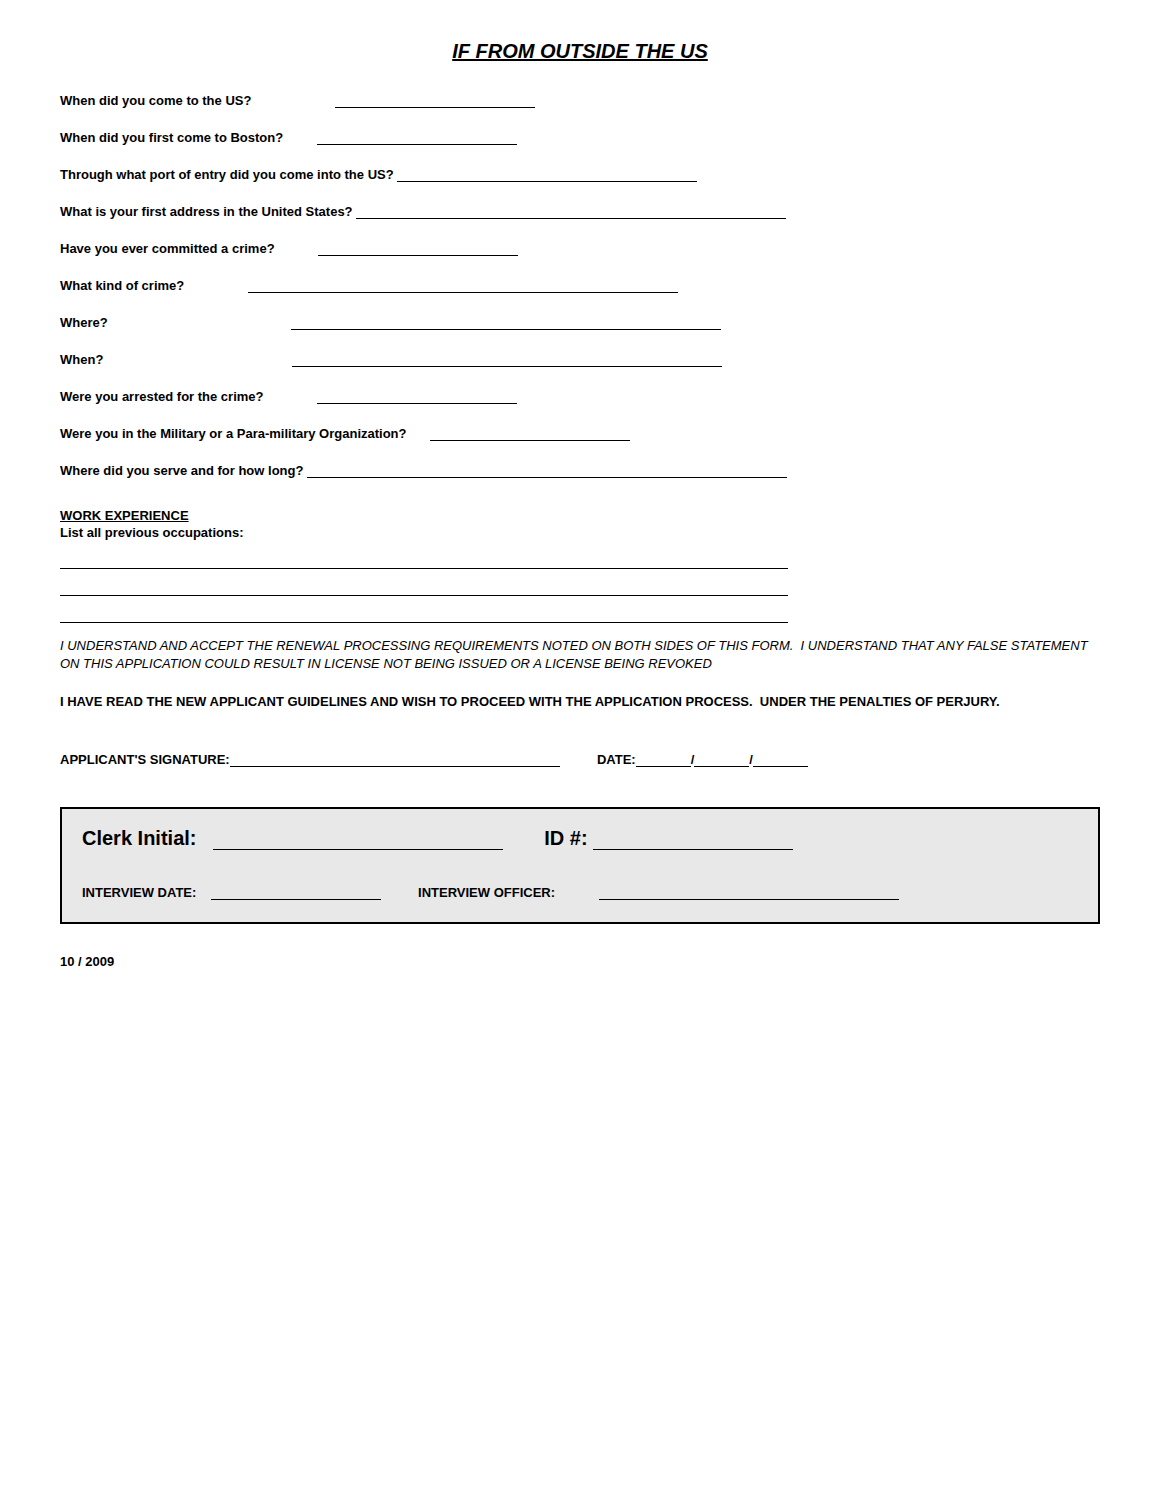IF FROM OUTSIDE THE US
When did you come to the US?
When did you first come to Boston?
Through what port of entry did you come into the US?
What is your first address in the United States?
Have you ever committed a crime?
What kind of crime?
Where?
When?
Were you arrested for the crime?
Were you in the Military or a Para-military Organization?
Where did you serve and for how long?
WORK EXPERIENCE
List all previous occupations:
I UNDERSTAND AND ACCEPT THE RENEWAL PROCESSING REQUIREMENTS NOTED ON BOTH SIDES OF THIS FORM. I UNDERSTAND THAT ANY FALSE STATEMENT ON THIS APPLICATION COULD RESULT IN LICENSE NOT BEING ISSUED OR A LICENSE BEING REVOKED
I HAVE READ THE NEW APPLICANT GUIDELINES AND WISH TO PROCEED WITH THE APPLICATION PROCESS. UNDER THE PENALTIES OF PERJURY.
APPLICANT'S SIGNATURE: DATE: / /
Clerk Initial: ID #:
INTERVIEW DATE: INTERVIEW OFFICER:
10 / 2009